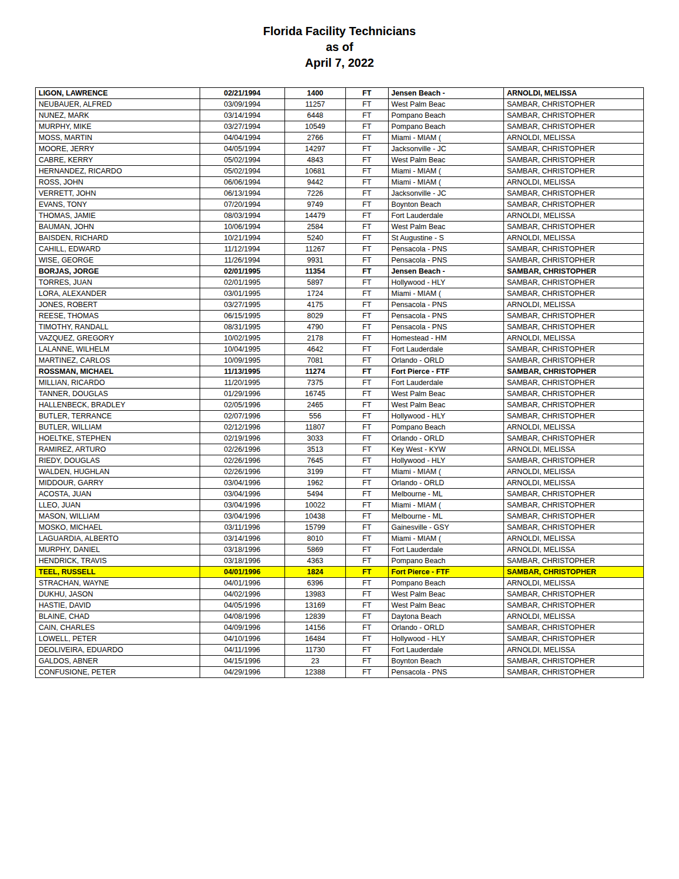Florida Facility Technicians
as of
April 7, 2022
| LIGON, LAWRENCE | 02/21/1994 | 1400 | FT | Jensen Beach - | ARNOLDI, MELISSA |
| NEUBAUER, ALFRED | 03/09/1994 | 11257 | FT | West Palm Beac | SAMBAR, CHRISTOPHER |
| NUNEZ, MARK | 03/14/1994 | 6448 | FT | Pompano Beach | SAMBAR, CHRISTOPHER |
| MURPHY, MIKE | 03/27/1994 | 10549 | FT | Pompano Beach | SAMBAR, CHRISTOPHER |
| MOSS, MARTIN | 04/04/1994 | 2766 | FT | Miami - MIAM ( | ARNOLDI, MELISSA |
| MOORE, JERRY | 04/05/1994 | 14297 | FT | Jacksonville - JC | SAMBAR, CHRISTOPHER |
| CABRE, KERRY | 05/02/1994 | 4843 | FT | West Palm Beac | SAMBAR, CHRISTOPHER |
| HERNANDEZ, RICARDO | 05/02/1994 | 10681 | FT | Miami - MIAM ( | SAMBAR, CHRISTOPHER |
| ROSS, JOHN | 06/06/1994 | 9442 | FT | Miami - MIAM ( | ARNOLDI, MELISSA |
| VERRETT, JOHN | 06/13/1994 | 7226 | FT | Jacksonville - JC | SAMBAR, CHRISTOPHER |
| EVANS, TONY | 07/20/1994 | 9749 | FT | Boynton Beach | SAMBAR, CHRISTOPHER |
| THOMAS, JAMIE | 08/03/1994 | 14479 | FT | Fort Lauderdale | ARNOLDI, MELISSA |
| BAUMAN, JOHN | 10/06/1994 | 2584 | FT | West Palm Beac | SAMBAR, CHRISTOPHER |
| BAISDEN, RICHARD | 10/21/1994 | 5240 | FT | St Augustine - S | ARNOLDI, MELISSA |
| CAHILL, EDWARD | 11/12/1994 | 11267 | FT | Pensacola - PNS | SAMBAR, CHRISTOPHER |
| WISE, GEORGE | 11/26/1994 | 9931 | FT | Pensacola - PNS | SAMBAR, CHRISTOPHER |
| BORJAS, JORGE | 02/01/1995 | 11354 | FT | Jensen Beach - | SAMBAR, CHRISTOPHER |
| TORRES, JUAN | 02/01/1995 | 5897 | FT | Hollywood - HLY | SAMBAR, CHRISTOPHER |
| LORA, ALEXANDER | 03/01/1995 | 1724 | FT | Miami - MIAM ( | SAMBAR, CHRISTOPHER |
| JONES, ROBERT | 03/27/1995 | 4175 | FT | Pensacola - PNS | ARNOLDI, MELISSA |
| REESE, THOMAS | 06/15/1995 | 8029 | FT | Pensacola - PNS | SAMBAR, CHRISTOPHER |
| TIMOTHY, RANDALL | 08/31/1995 | 4790 | FT | Pensacola - PNS | SAMBAR, CHRISTOPHER |
| VAZQUEZ, GREGORY | 10/02/1995 | 2178 | FT | Homestead - HM | ARNOLDI, MELISSA |
| LALANNE, WILHELM | 10/04/1995 | 4642 | FT | Fort Lauderdale | SAMBAR, CHRISTOPHER |
| MARTINEZ, CARLOS | 10/09/1995 | 7081 | FT | Orlando - ORLD | SAMBAR, CHRISTOPHER |
| ROSSMAN, MICHAEL | 11/13/1995 | 11274 | FT | Fort Pierce - FTF | SAMBAR, CHRISTOPHER |
| MILLIAN, RICARDO | 11/20/1995 | 7375 | FT | Fort Lauderdale | SAMBAR, CHRISTOPHER |
| TANNER, DOUGLAS | 01/29/1996 | 16745 | FT | West Palm Beac | SAMBAR, CHRISTOPHER |
| HALLENBECK, BRADLEY | 02/05/1996 | 2465 | FT | West Palm Beac | SAMBAR, CHRISTOPHER |
| BUTLER, TERRANCE | 02/07/1996 | 556 | FT | Hollywood - HLY | SAMBAR, CHRISTOPHER |
| BUTLER, WILLIAM | 02/12/1996 | 11807 | FT | Pompano Beach | ARNOLDI, MELISSA |
| HOELTKE, STEPHEN | 02/19/1996 | 3033 | FT | Orlando - ORLD | SAMBAR, CHRISTOPHER |
| RAMIREZ, ARTURO | 02/26/1996 | 3513 | FT | Key West - KYW | ARNOLDI, MELISSA |
| RIEDY, DOUGLAS | 02/26/1996 | 7645 | FT | Hollywood - HLY | SAMBAR, CHRISTOPHER |
| WALDEN, HUGHLAN | 02/26/1996 | 3199 | FT | Miami - MIAM ( | ARNOLDI, MELISSA |
| MIDDOUR, GARRY | 03/04/1996 | 1962 | FT | Orlando - ORLD | ARNOLDI, MELISSA |
| ACOSTA, JUAN | 03/04/1996 | 5494 | FT | Melbourne - ML | SAMBAR, CHRISTOPHER |
| LLEO, JUAN | 03/04/1996 | 10022 | FT | Miami - MIAM ( | SAMBAR, CHRISTOPHER |
| MASON, WILLIAM | 03/04/1996 | 10438 | FT | Melbourne - ML | SAMBAR, CHRISTOPHER |
| MOSKO, MICHAEL | 03/11/1996 | 15799 | FT | Gainesville - GSY | SAMBAR, CHRISTOPHER |
| LAGUARDIA, ALBERTO | 03/14/1996 | 8010 | FT | Miami - MIAM ( | ARNOLDI, MELISSA |
| MURPHY, DANIEL | 03/18/1996 | 5869 | FT | Fort Lauderdale | ARNOLDI, MELISSA |
| HENDRICK, TRAVIS | 03/18/1996 | 4363 | FT | Pompano Beach | SAMBAR, CHRISTOPHER |
| TEEL, RUSSELL | 04/01/1996 | 1824 | FT | Fort Pierce - FTF | SAMBAR, CHRISTOPHER |
| STRACHAN, WAYNE | 04/01/1996 | 6396 | FT | Pompano Beach | ARNOLDI, MELISSA |
| DUKHU, JASON | 04/02/1996 | 13983 | FT | West Palm Beac | SAMBAR, CHRISTOPHER |
| HASTIE, DAVID | 04/05/1996 | 13169 | FT | West Palm Beac | SAMBAR, CHRISTOPHER |
| BLAINE, CHAD | 04/08/1996 | 12839 | FT | Daytona Beach | ARNOLDI, MELISSA |
| CAIN, CHARLES | 04/09/1996 | 14156 | FT | Orlando - ORLD | SAMBAR, CHRISTOPHER |
| LOWELL, PETER | 04/10/1996 | 16484 | FT | Hollywood - HLY | SAMBAR, CHRISTOPHER |
| DEOLIVEIRA, EDUARDO | 04/11/1996 | 11730 | FT | Fort Lauderdale | ARNOLDI, MELISSA |
| GALDOS, ABNER | 04/15/1996 | 23 | FT | Boynton Beach | SAMBAR, CHRISTOPHER |
| CONFUSIONE, PETER | 04/29/1996 | 12388 | FT | Pensacola - PNS | SAMBAR, CHRISTOPHER |